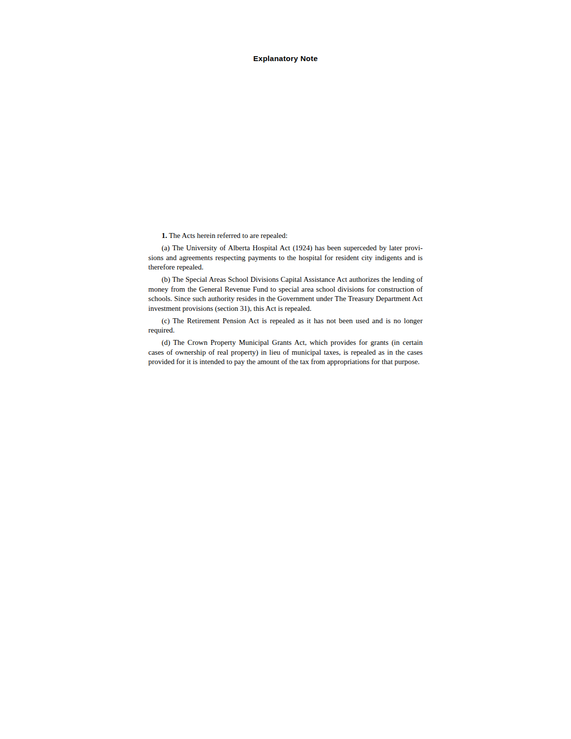Explanatory Note
1. The Acts herein referred to are repealed:
(a) The University of Alberta Hospital Act (1924) has been superceded by later provisions and agreements respecting payments to the hospital for resident city indigents and is therefore repealed.
(b) The Special Areas School Divisions Capital Assistance Act authorizes the lending of money from the General Revenue Fund to special area school divisions for construction of schools. Since such authority resides in the Government under The Treasury Department Act investment provisions (section 31), this Act is repealed.
(c) The Retirement Pension Act is repealed as it has not been used and is no longer required.
(d) The Crown Property Municipal Grants Act, which provides for grants (in certain cases of ownership of real property) in lieu of municipal taxes, is repealed as in the cases provided for it is intended to pay the amount of the tax from appropriations for that purpose.